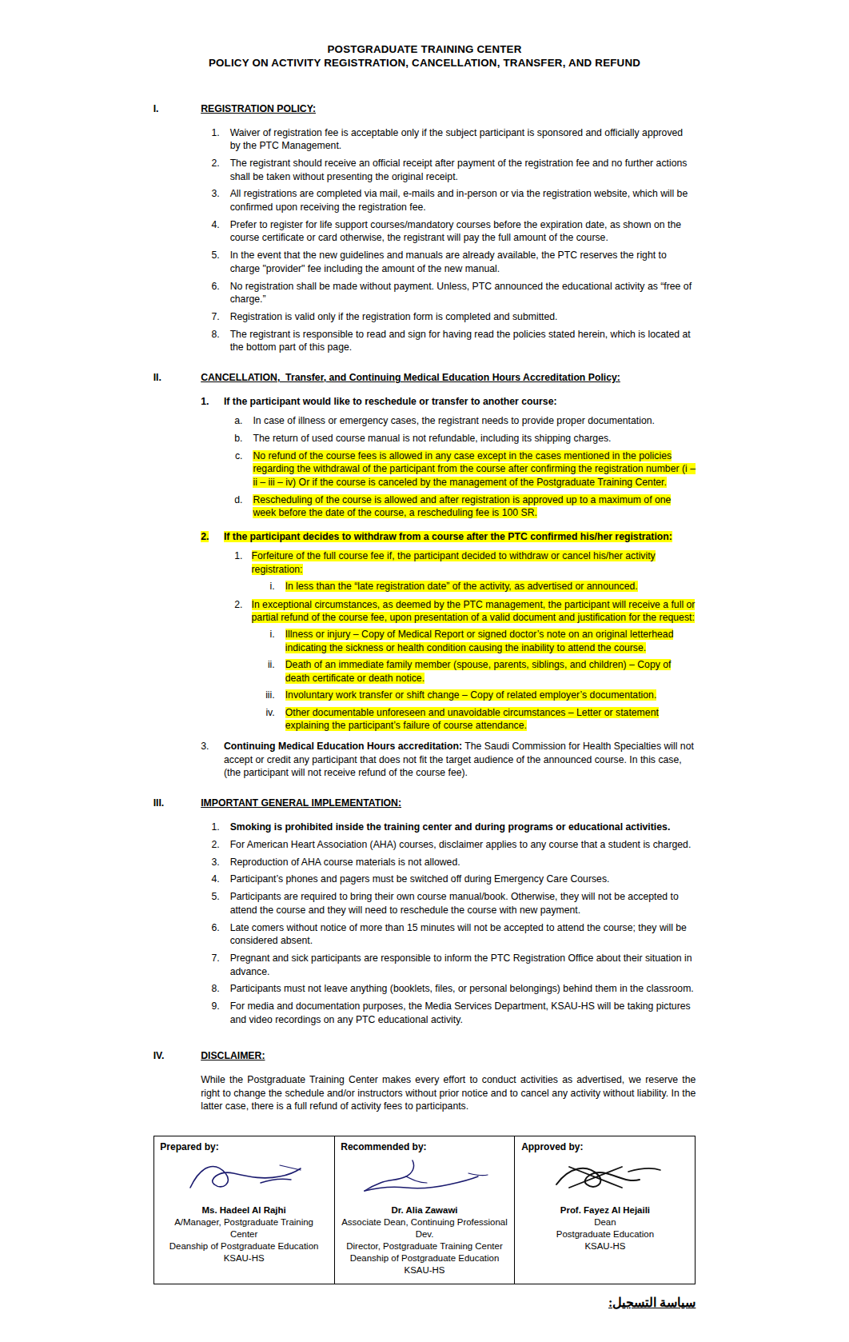POSTGRADUATE TRAINING CENTER POLICY ON ACTIVITY REGISTRATION, CANCELLATION, TRANSFER, AND REFUND
I.
REGISTRATION POLICY:
Waiver of registration fee is acceptable only if the subject participant is sponsored and officially approved by the PTC Management.
The registrant should receive an official receipt after payment of the registration fee and no further actions shall be taken without presenting the original receipt.
All registrations are completed via mail, e-mails and in-person or via the registration website, which will be confirmed upon receiving the registration fee.
Prefer to register for life support courses/mandatory courses before the expiration date, as shown on the course certificate or card otherwise, the registrant will pay the full amount of the course.
In the event that the new guidelines and manuals are already available, the PTC reserves the right to charge "provider" fee including the amount of the new manual.
No registration shall be made without payment. Unless, PTC announced the educational activity as “free of charge.”
Registration is valid only if the registration form is completed and submitted.
The registrant is responsible to read and sign for having read the policies stated herein, which is located at the bottom part of this page.
II.
CANCELLATION, Transfer, and Continuing Medical Education Hours Accreditation Policy:
1.
If the participant would like to reschedule or transfer to another course:
In case of illness or emergency cases, the registrant needs to provide proper documentation.
The return of used course manual is not refundable, including its shipping charges.
No refund of the course fees is allowed in any case except in the cases mentioned in the policies regarding the withdrawal of the participant from the course after confirming the registration number (i – ii – iii – iv) Or if the course is canceled by the management of the Postgraduate Training Center.
Rescheduling of the course is allowed and after registration is approved up to a maximum of one week before the date of the course, a rescheduling fee is 100 SR.
2.
If the participant decides to withdraw from a course after the PTC confirmed his/her registration:
Forfeiture of the full course fee if, the participant decided to withdraw or cancel his/her activity registration:
In less than the “late registration date” of the activity, as advertised or announced.
In exceptional circumstances, as deemed by the PTC management, the participant will receive a full or partial refund of the course fee, upon presentation of a valid document and justification for the request:
Illness or injury – Copy of Medical Report or signed doctor’s note on an original letterhead indicating the sickness or health condition causing the inability to attend the course.
Death of an immediate family member (spouse, parents, siblings, and children) – Copy of death certificate or death notice.
Involuntary work transfer or shift change – Copy of related employer’s documentation.
Other documentable unforeseen and unavoidable circumstances – Letter or statement explaining the participant’s failure of course attendance.
3.
Continuing Medical Education Hours accreditation: The Saudi Commission for Health Specialties will not accept or credit any participant that does not fit the target audience of the announced course. In this case, (the participant will not receive refund of the course fee).
III.
IMPORTANT GENERAL IMPLEMENTATION:
Smoking is prohibited inside the training center and during programs or educational activities.
For American Heart Association (AHA) courses, disclaimer applies to any course that a student is charged.
Reproduction of AHA course materials is not allowed.
Participant’s phones and pagers must be switched off during Emergency Care Courses.
Participants are required to bring their own course manual/book. Otherwise, they will not be accepted to attend the course and they will need to reschedule the course with new payment.
Late comers without notice of more than 15 minutes will not be accepted to attend the course; they will be considered absent.
Pregnant and sick participants are responsible to inform the PTC Registration Office about their situation in advance.
Participants must not leave anything (booklets, files, or personal belongings) behind them in the classroom.
For media and documentation purposes, the Media Services Department, KSAU-HS will be taking pictures and video recordings on any PTC educational activity.
IV.
DISCLAIMER:
While the Postgraduate Training Center makes every effort to conduct activities as advertised, we reserve the right to change the schedule and/or instructors without prior notice and to cancel any activity without liability. In the latter case, there is a full refund of activity fees to participants.
| Prepared by: Ms. Hadeel Al Rajhi A/Manager, Postgraduate Training Center Deanship of Postgraduate Education KSAU-HS | Recommended by: Dr. Alia Zawawi Associate Dean, Continuing Professional Dev. Director, Postgraduate Training Center Deanship of Postgraduate Education KSAU-HS | Approved by: Prof. Fayez Al Hejaili Dean Postgraduate Education KSAU-HS |
سياسة التسجيل: